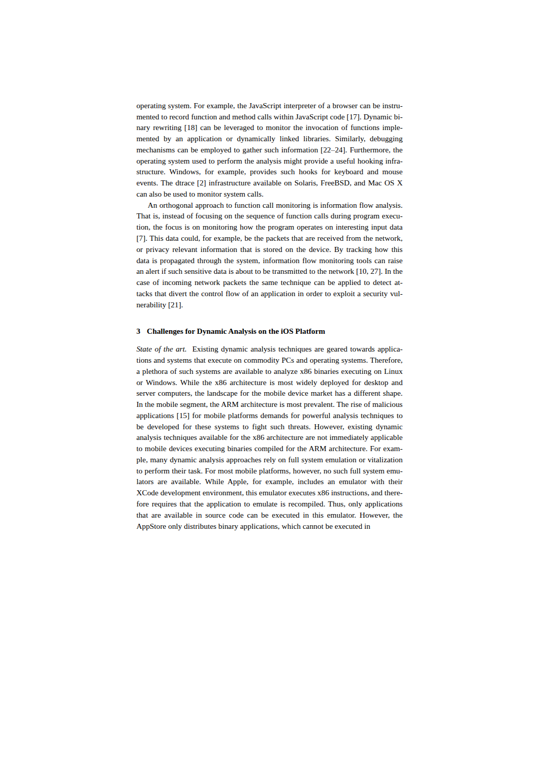operating system. For example, the JavaScript interpreter of a browser can be instrumented to record function and method calls within JavaScript code [17]. Dynamic binary rewriting [18] can be leveraged to monitor the invocation of functions implemented by an application or dynamically linked libraries. Similarly, debugging mechanisms can be employed to gather such information [22–24]. Furthermore, the operating system used to perform the analysis might provide a useful hooking infrastructure. Windows, for example, provides such hooks for keyboard and mouse events. The dtrace [2] infrastructure available on Solaris, FreeBSD, and Mac OS X can also be used to monitor system calls.
An orthogonal approach to function call monitoring is information flow analysis. That is, instead of focusing on the sequence of function calls during program execution, the focus is on monitoring how the program operates on interesting input data [7]. This data could, for example, be the packets that are received from the network, or privacy relevant information that is stored on the device. By tracking how this data is propagated through the system, information flow monitoring tools can raise an alert if such sensitive data is about to be transmitted to the network [10, 27]. In the case of incoming network packets the same technique can be applied to detect attacks that divert the control flow of an application in order to exploit a security vulnerability [21].
3 Challenges for Dynamic Analysis on the iOS Platform
State of the art. Existing dynamic analysis techniques are geared towards applications and systems that execute on commodity PCs and operating systems. Therefore, a plethora of such systems are available to analyze x86 binaries executing on Linux or Windows. While the x86 architecture is most widely deployed for desktop and server computers, the landscape for the mobile device market has a different shape. In the mobile segment, the ARM architecture is most prevalent. The rise of malicious applications [15] for mobile platforms demands for powerful analysis techniques to be developed for these systems to fight such threats. However, existing dynamic analysis techniques available for the x86 architecture are not immediately applicable to mobile devices executing binaries compiled for the ARM architecture. For example, many dynamic analysis approaches rely on full system emulation or vitalization to perform their task. For most mobile platforms, however, no such full system emulators are available. While Apple, for example, includes an emulator with their XCode development environment, this emulator executes x86 instructions, and therefore requires that the application to emulate is recompiled. Thus, only applications that are available in source code can be executed in this emulator. However, the AppStore only distributes binary applications, which cannot be executed in